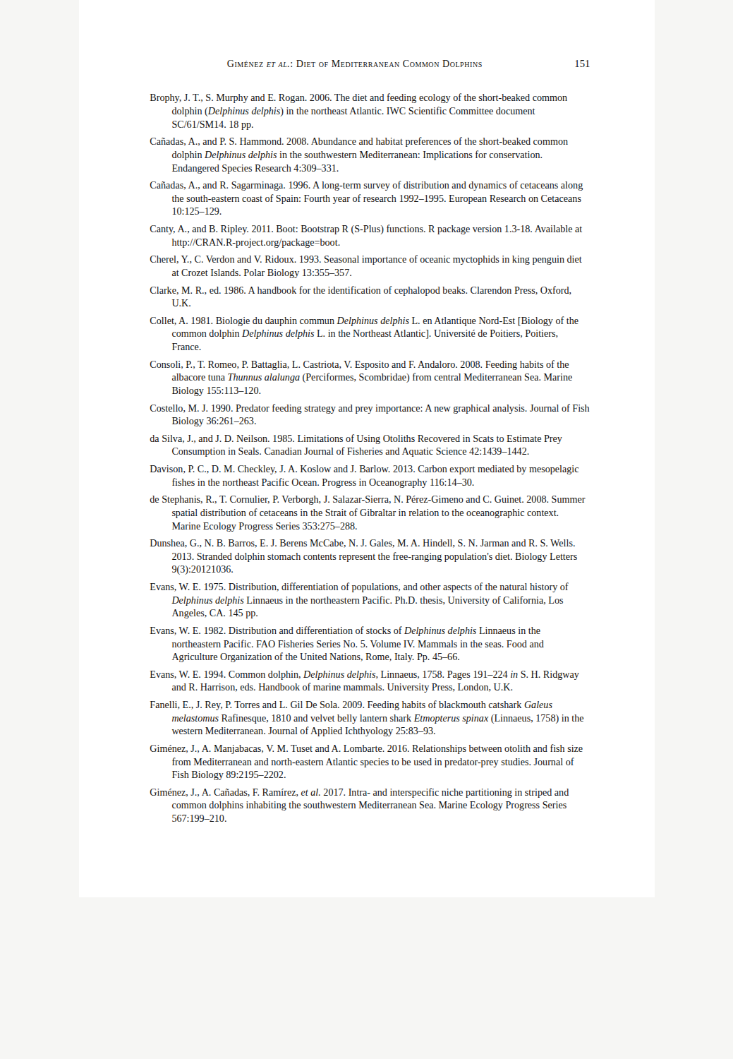Giménez et al.: Diet of Mediterranean Common Dolphins 151
Brophy, J. T., S. Murphy and E. Rogan. 2006. The diet and feeding ecology of the short-beaked common dolphin (Delphinus delphis) in the northeast Atlantic. IWC Scientific Committee document SC/61/SM14. 18 pp.
Cañadas, A., and P. S. Hammond. 2008. Abundance and habitat preferences of the short-beaked common dolphin Delphinus delphis in the southwestern Mediterranean: Implications for conservation. Endangered Species Research 4:309–331.
Cañadas, A., and R. Sagarminaga. 1996. A long-term survey of distribution and dynamics of cetaceans along the south-eastern coast of Spain: Fourth year of research 1992–1995. European Research on Cetaceans 10:125–129.
Canty, A., and B. Ripley. 2011. Boot: Bootstrap R (S-Plus) functions. R package version 1.3-18. Available at http://CRAN.R-project.org/package=boot.
Cherel, Y., C. Verdon and V. Ridoux. 1993. Seasonal importance of oceanic myctophids in king penguin diet at Crozet Islands. Polar Biology 13:355–357.
Clarke, M. R., ed. 1986. A handbook for the identification of cephalopod beaks. Clarendon Press, Oxford, U.K.
Collet, A. 1981. Biologie du dauphin commun Delphinus delphis L. en Atlantique Nord-Est [Biology of the common dolphin Delphinus delphis L. in the Northeast Atlantic]. Université de Poitiers, Poitiers, France.
Consoli, P., T. Romeo, P. Battaglia, L. Castriota, V. Esposito and F. Andaloro. 2008. Feeding habits of the albacore tuna Thunnus alalunga (Perciformes, Scombridae) from central Mediterranean Sea. Marine Biology 155:113–120.
Costello, M. J. 1990. Predator feeding strategy and prey importance: A new graphical analysis. Journal of Fish Biology 36:261–263.
da Silva, J., and J. D. Neilson. 1985. Limitations of Using Otoliths Recovered in Scats to Estimate Prey Consumption in Seals. Canadian Journal of Fisheries and Aquatic Science 42:1439–1442.
Davison, P. C., D. M. Checkley, J. A. Koslow and J. Barlow. 2013. Carbon export mediated by mesopelagic fishes in the northeast Pacific Ocean. Progress in Oceanography 116:14–30.
de Stephanis, R., T. Cornulier, P. Verborgh, J. Salazar-Sierra, N. Pérez-Gimeno and C. Guinet. 2008. Summer spatial distribution of cetaceans in the Strait of Gibraltar in relation to the oceanographic context. Marine Ecology Progress Series 353:275–288.
Dunshea, G., N. B. Barros, E. J. Berens McCabe, N. J. Gales, M. A. Hindell, S. N. Jarman and R. S. Wells. 2013. Stranded dolphin stomach contents represent the free-ranging population's diet. Biology Letters 9(3):20121036.
Evans, W. E. 1975. Distribution, differentiation of populations, and other aspects of the natural history of Delphinus delphis Linnaeus in the northeastern Pacific. Ph.D. thesis, University of California, Los Angeles, CA. 145 pp.
Evans, W. E. 1982. Distribution and differentiation of stocks of Delphinus delphis Linnaeus in the northeastern Pacific. FAO Fisheries Series No. 5. Volume IV. Mammals in the seas. Food and Agriculture Organization of the United Nations, Rome, Italy. Pp. 45–66.
Evans, W. E. 1994. Common dolphin, Delphinus delphis, Linnaeus, 1758. Pages 191–224 in S. H. Ridgway and R. Harrison, eds. Handbook of marine mammals. University Press, London, U.K.
Fanelli, E., J. Rey, P. Torres and L. Gil De Sola. 2009. Feeding habits of blackmouth catshark Galeus melastomus Rafinesque, 1810 and velvet belly lantern shark Etmopterus spinax (Linnaeus, 1758) in the western Mediterranean. Journal of Applied Ichthyology 25:83–93.
Giménez, J., A. Manjabacas, V. M. Tuset and A. Lombarte. 2016. Relationships between otolith and fish size from Mediterranean and north-eastern Atlantic species to be used in predator-prey studies. Journal of Fish Biology 89:2195–2202.
Giménez, J., A. Cañadas, F. Ramírez, et al. 2017. Intra- and interspecific niche partitioning in striped and common dolphins inhabiting the southwestern Mediterranean Sea. Marine Ecology Progress Series 567:199–210.